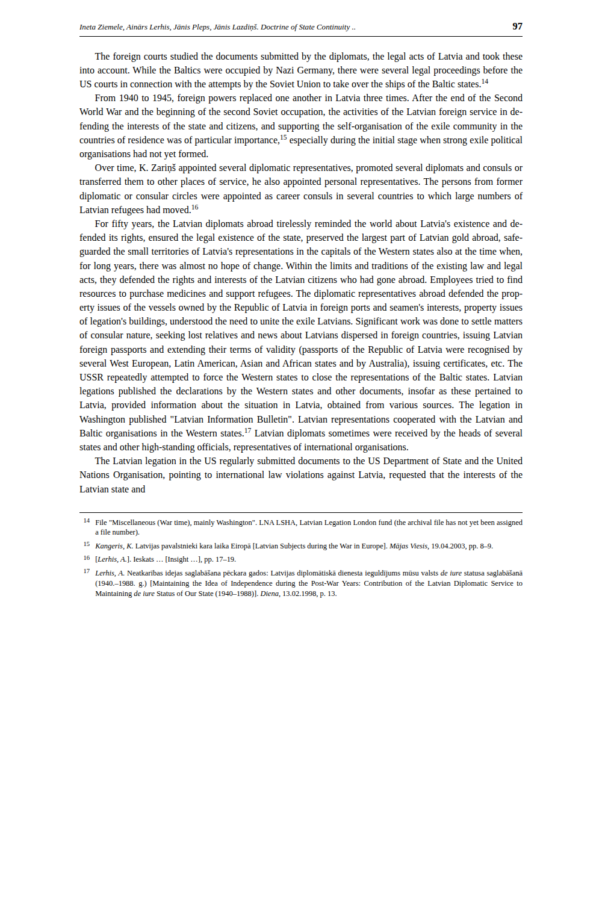Ineta Ziemele, Ainārs Lerhis, Jānis Pleps, Jānis Lazdiņš. Doctrine of State Continuity .. 97
The foreign courts studied the documents submitted by the diplomats, the legal acts of Latvia and took these into account. While the Baltics were occupied by Nazi Germany, there were several legal proceedings before the US courts in connection with the attempts by the Soviet Union to take over the ships of the Baltic states.14
From 1940 to 1945, foreign powers replaced one another in Latvia three times. After the end of the Second World War and the beginning of the second Soviet occupation, the activities of the Latvian foreign service in defending the interests of the state and citizens, and supporting the self-organisation of the exile community in the countries of residence was of particular importance,15 especially during the initial stage when strong exile political organisations had not yet formed.
Over time, K. Zariņš appointed several diplomatic representatives, promoted several diplomats and consuls or transferred them to other places of service, he also appointed personal representatives. The persons from former diplomatic or consular circles were appointed as career consuls in several countries to which large numbers of Latvian refugees had moved.16
For fifty years, the Latvian diplomats abroad tirelessly reminded the world about Latvia's existence and defended its rights, ensured the legal existence of the state, preserved the largest part of Latvian gold abroad, safeguarded the small territories of Latvia's representations in the capitals of the Western states also at the time when, for long years, there was almost no hope of change. Within the limits and traditions of the existing law and legal acts, they defended the rights and interests of the Latvian citizens who had gone abroad. Employees tried to find resources to purchase medicines and support refugees. The diplomatic representatives abroad defended the property issues of the vessels owned by the Republic of Latvia in foreign ports and seamen's interests, property issues of legation's buildings, understood the need to unite the exile Latvians. Significant work was done to settle matters of consular nature, seeking lost relatives and news about Latvians dispersed in foreign countries, issuing Latvian foreign passports and extending their terms of validity (passports of the Republic of Latvia were recognised by several West European, Latin American, Asian and African states and by Australia), issuing certificates, etc. The USSR repeatedly attempted to force the Western states to close the representations of the Baltic states. Latvian legations published the declarations by the Western states and other documents, insofar as these pertained to Latvia, provided information about the situation in Latvia, obtained from various sources. The legation in Washington published "Latvian Information Bulletin". Latvian representations cooperated with the Latvian and Baltic organisations in the Western states.17 Latvian diplomats sometimes were received by the heads of several states and other high-standing officials, representatives of international organisations.
The Latvian legation in the US regularly submitted documents to the US Department of State and the United Nations Organisation, pointing to international law violations against Latvia, requested that the interests of the Latvian state and
File "Miscellaneous (War time), mainly Washington". LNA LSHA, Latvian Legation London fund (the archival file has not yet been assigned a file number).
Kangeris, K. Latvijas pavalstnieki kara laika Eiropā [Latvian Subjects during the War in Europe]. Mājas Viesis, 19.04.2003, pp. 8–9.
[Lerhis, A.]. Ieskats … [Insight …], pp. 17–19.
Lerhis, A. Neatkarības idejas saglabāšana pēckara gados: Latvijas diplomātiskā dienesta ieguldījums mūsu valsts de iure statusa saglabāšanā (1940.–1988. g.) [Maintaining the Idea of Independence during the Post-War Years: Contribution of the Latvian Diplomatic Service to Maintaining de iure Status of Our State (1940–1988)]. Diena, 13.02.1998, p. 13.